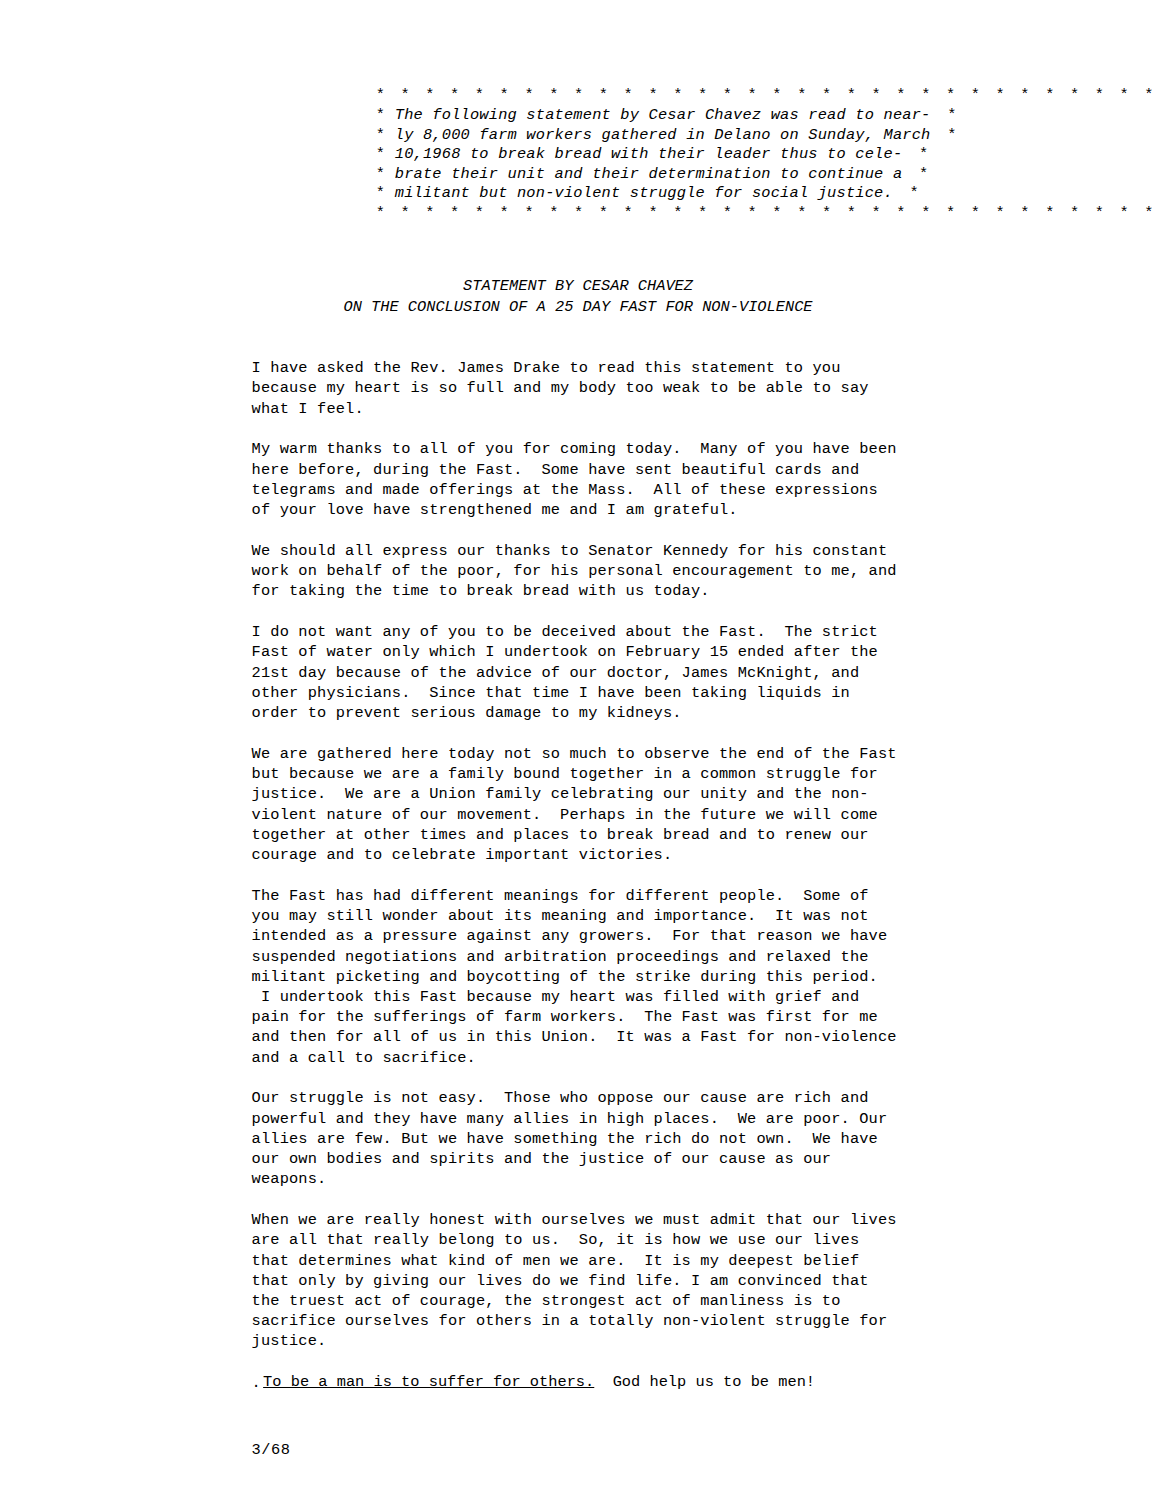* * * * * * * * * * * * * * * * * * * * * * * * * * * * * * * *
*The following statement by Cesar Chavez was read to near-*
*ly 8,000 farm workers gathered in Delano on Sunday, March*
*10,1968 to break bread with their leader thus to cele-*
*brate their unit and their determination to continue a*
*militant but non-violent struggle for social justice.*
* * * * * * * * * * * * * * * * * * * * * * * * * * * * * * * *
STATEMENT BY CESAR CHAVEZ
ON THE CONCLUSION OF A 25 DAY FAST FOR NON-VIOLENCE
I have asked the Rev. James Drake to read this statement to you because my heart is so full and my body too weak to be able to say what I feel.
My warm thanks to all of you for coming today. Many of you have been here before, during the Fast. Some have sent beautiful cards and telegrams and made offerings at the Mass. All of these expressions of your love have strengthened me and I am grateful.
We should all express our thanks to Senator Kennedy for his constant work on behalf of the poor, for his personal encouragement to me, and for taking the time to break bread with us today.
I do not want any of you to be deceived about the Fast. The strict Fast of water only which I undertook on February 15 ended after the 21st day because of the advice of our doctor, James McKnight, and other physicians. Since that time I have been taking liquids in order to prevent serious damage to my kidneys.
We are gathered here today not so much to observe the end of the Fast but because we are a family bound together in a common struggle for justice. We are a Union family celebrating our unity and the non-violent nature of our movement. Perhaps in the future we will come together at other times and places to break bread and to renew our courage and to celebrate important victories.
The Fast has had different meanings for different people. Some of you may still wonder about its meaning and importance. It was not intended as a pressure against any growers. For that reason we have suspended negotiations and arbitration proceedings and relaxed the militant picketing and boycotting of the strike during this period. I undertook this Fast because my heart was filled with grief and pain for the sufferings of farm workers. The Fast was first for me and then for all of us in this Union. It was a Fast for non-violence and a call to sacrifice.
Our struggle is not easy. Those who oppose our cause are rich and powerful and they have many allies in high places. We are poor. Our allies are few. But we have something the rich do not own. We have our own bodies and spirits and the justice of our cause as our weapons.
When we are really honest with ourselves we must admit that our lives are all that really belong to us. So, it is how we use our lives that determines what kind of men we are. It is my deepest belief that only by giving our lives do we find life. I am convinced that the truest act of courage, the strongest act of manliness is to sacrifice ourselves for others in a totally non-violent struggle for justice.
. To be a man is to suffer for others. God help us to be men!
3/68